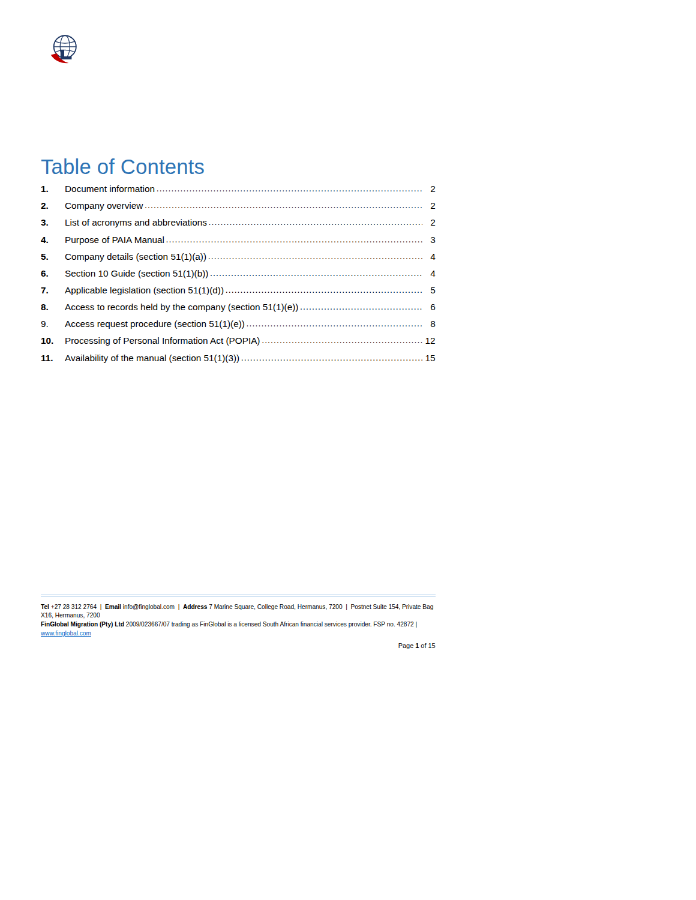Table of Contents
1. Document information ................................................................................................................. 2
2. Company overview .................................................................................................................... 2
3. List of acronyms and abbreviations ................................................................................................ 2
4. Purpose of PAIA Manual ....................................................................................................... 3
5. Company details (section 51(1)(a)) ................................................................................................ 4
6. Section 10 Guide (section 51(1)(b)) ............................................................................................... 4
7. Applicable legislation (section 51(1)(d)) ......................................................................................... 5
8. Access to records held by the company (section 51(1)(e)) ........................................................... 6
9. Access request procedure (section 51(1)(e)) ................................................................................... 8
10. Processing of Personal Information Act (POPIA) ........................................................................... 12
11. Availability of the manual (section 51(1)(3)) ................................................................................ 15
Tel +27 28 312 2764 | Email info@finglobal.com | Address 7 Marine Square, College Road, Hermanus, 7200 | Postnet Suite 154, Private Bag X16, Hermanus, 7200
FinGlobal Migration (Pty) Ltd 2009/023667/07 trading as FinGlobal is a licensed South African financial services provider. FSP no. 42872 | www.finglobal.com
Page 1 of 15